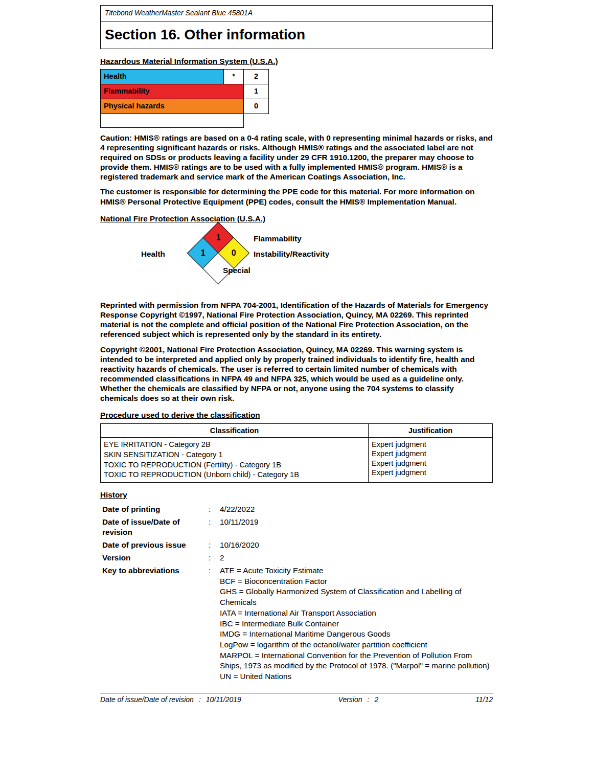Titebond WeatherMaster Sealant Blue 45801A
Section 16. Other information
Hazardous Material Information System (U.S.A.)
| Health | * | 2 |
| Flammability | 1 |
| Physical hazards | 0 |
Caution: HMIS® ratings are based on a 0-4 rating scale, with 0 representing minimal hazards or risks, and 4 representing significant hazards or risks. Although HMIS® ratings and the associated label are not required on SDSs or products leaving a facility under 29 CFR 1910.1200, the preparer may choose to provide them. HMIS® ratings are to be used with a fully implemented HMIS® program. HMIS® is a registered trademark and service mark of the American Coatings Association, Inc.
The customer is responsible for determining the PPE code for this material. For more information on HMIS® Personal Protective Equipment (PPE) codes, consult the HMIS® Implementation Manual.
National Fire Protection Association (U.S.A.)
1
1
0
Flammability
Health
Instability/Reactivity
Special
Reprinted with permission from NFPA 704-2001, Identification of the Hazards of Materials for Emergency Response Copyright ©1997, National Fire Protection Association, Quincy, MA 02269. This reprinted material is not the complete and official position of the National Fire Protection Association, on the referenced subject which is represented only by the standard in its entirety.
Copyright ©2001, National Fire Protection Association, Quincy, MA 02269. This warning system is intended to be interpreted and applied only by properly trained individuals to identify fire, health and reactivity hazards of chemicals. The user is referred to certain limited number of chemicals with recommended classifications in NFPA 49 and NFPA 325, which would be used as a guideline only. Whether the chemicals are classified by NFPA or not, anyone using the 704 systems to classify chemicals does so at their own risk.
Procedure used to derive the classification
| Classification | Justification |
| --- | --- |
| EYE IRRITATION - Category 2B SKIN SENSITIZATION - Category 1 TOXIC TO REPRODUCTION (Fertility) - Category 1B TOXIC TO REPRODUCTION (Unborn child) - Category 1B | Expert judgment Expert judgment Expert judgment Expert judgment |
History
| Date of printing | : | 4/22/2022 |
| Date of issue/Date of revision | : | 10/11/2019 |
| Date of previous issue | : | 10/16/2020 |
| Version | : | 2 |
| Key to abbreviations | : | ATE = Acute Toxicity Estimate BCF = Bioconcentration Factor GHS = Globally Harmonized System of Classification and Labelling of Chemicals IATA = International Air Transport Association IBC = Intermediate Bulk Container IMDG = International Maritime Dangerous Goods LogPow = logarithm of the octanol/water partition coefficient MARPOL = International Convention for the Prevention of Pollution From Ships, 1973 as modified by the Protocol of 1978. ("Marpol" = marine pollution) UN = United Nations |
Date of issue/Date of revision: 10/11/2019
Version: 2
11/12